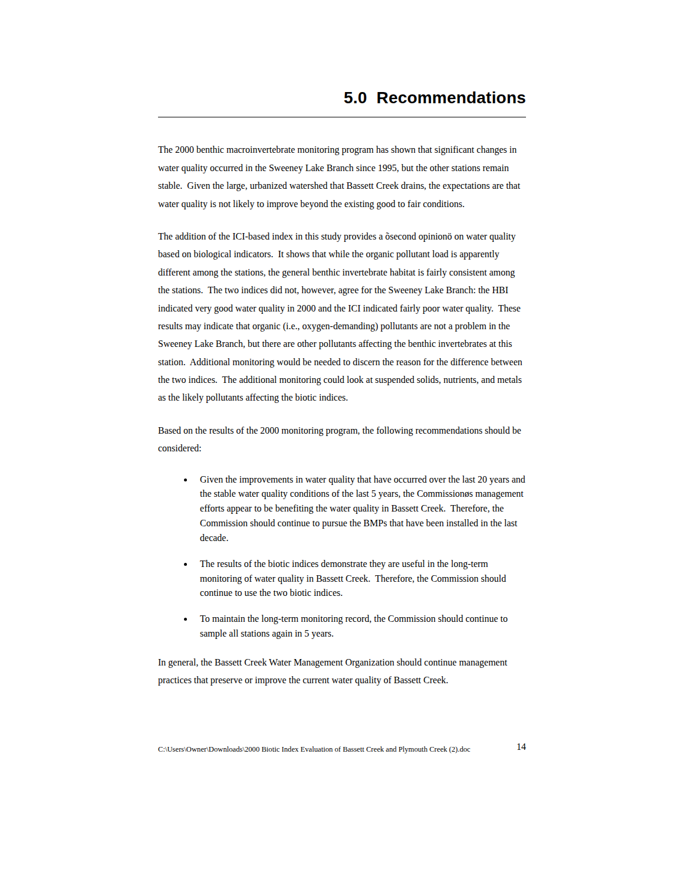5.0 Recommendations
The 2000 benthic macroinvertebrate monitoring program has shown that significant changes in water quality occurred in the Sweeney Lake Branch since 1995, but the other stations remain stable. Given the large, urbanized watershed that Bassett Creek drains, the expectations are that water quality is not likely to improve beyond the existing good to fair conditions.
The addition of the ICI-based index in this study provides a õsecond opinionö on water quality based on biological indicators. It shows that while the organic pollutant load is apparently different among the stations, the general benthic invertebrate habitat is fairly consistent among the stations. The two indices did not, however, agree for the Sweeney Lake Branch: the HBI indicated very good water quality in 2000 and the ICI indicated fairly poor water quality. These results may indicate that organic (i.e., oxygen-demanding) pollutants are not a problem in the Sweeney Lake Branch, but there are other pollutants affecting the benthic invertebrates at this station. Additional monitoring would be needed to discern the reason for the difference between the two indices. The additional monitoring could look at suspended solids, nutrients, and metals as the likely pollutants affecting the biotic indices.
Based on the results of the 2000 monitoring program, the following recommendations should be considered:
Given the improvements in water quality that have occurred over the last 20 years and the stable water quality conditions of the last 5 years, the Commissionøs management efforts appear to be benefiting the water quality in Bassett Creek. Therefore, the Commission should continue to pursue the BMPs that have been installed in the last decade.
The results of the biotic indices demonstrate they are useful in the long-term monitoring of water quality in Bassett Creek. Therefore, the Commission should continue to use the two biotic indices.
To maintain the long-term monitoring record, the Commission should continue to sample all stations again in 5 years.
In general, the Bassett Creek Water Management Organization should continue management practices that preserve or improve the current water quality of Bassett Creek.
C:\Users\Owner\Downloads\2000 Biotic Index Evaluation of Bassett Creek and Plymouth Creek (2).doc 14